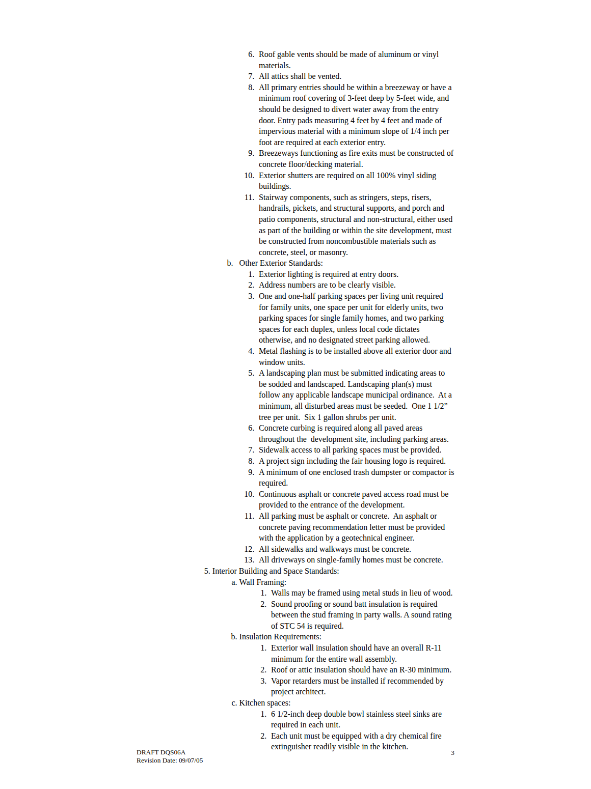Roof gable vents should be made of aluminum or vinyl materials.
All attics shall be vented.
All primary entries should be within a breezeway or have a minimum roof covering of 3-feet deep by 5-feet wide, and should be designed to divert water away from the entry door. Entry pads measuring 4 feet by 4 feet and made of impervious material with a minimum slope of 1/4 inch per foot are required at each exterior entry.
Breezeways functioning as fire exits must be constructed of concrete floor/decking material.
Exterior shutters are required on all 100% vinyl siding buildings.
Stairway components, such as stringers, steps, risers, handrails, pickets, and structural supports, and porch and patio components, structural and non-structural, either used as part of the building or within the site development, must be constructed from noncombustible materials such as concrete, steel, or masonry.
b. Other Exterior Standards:
Exterior lighting is required at entry doors.
Address numbers are to be clearly visible.
One and one-half parking spaces per living unit required for family units, one space per unit for elderly units, two parking spaces for single family homes, and two parking spaces for each duplex, unless local code dictates otherwise, and no designated street parking allowed.
Metal flashing is to be installed above all exterior door and window units.
A landscaping plan must be submitted indicating areas to be sodded and landscaped. Landscaping plan(s) must follow any applicable landscape municipal ordinance. At a minimum, all disturbed areas must be seeded. One 1 1/2” tree per unit. Six 1 gallon shrubs per unit.
Concrete curbing is required along all paved areas throughout the development site, including parking areas.
Sidewalk access to all parking spaces must be provided.
A project sign including the fair housing logo is required.
A minimum of one enclosed trash dumpster or compactor is required.
Continuous asphalt or concrete paved access road must be provided to the entrance of the development.
All parking must be asphalt or concrete. An asphalt or concrete paving recommendation letter must be provided with the application by a geotechnical engineer.
All sidewalks and walkways must be concrete.
All driveways on single-family homes must be concrete.
Interior Building and Space Standards:
Wall Framing:
Walls may be framed using metal studs in lieu of wood.
Sound proofing or sound batt insulation is required between the stud framing in party walls. A sound rating of STC 54 is required.
Insulation Requirements:
Exterior wall insulation should have an overall R-11 minimum for the entire wall assembly.
Roof or attic insulation should have an R-30 minimum.
Vapor retarders must be installed if recommended by project architect.
Kitchen spaces:
6 1/2-inch deep double bowl stainless steel sinks are required in each unit.
Each unit must be equipped with a dry chemical fire extinguisher readily visible in the kitchen.
DRAFT DQS06A
Revision Date: 09/07/05
3